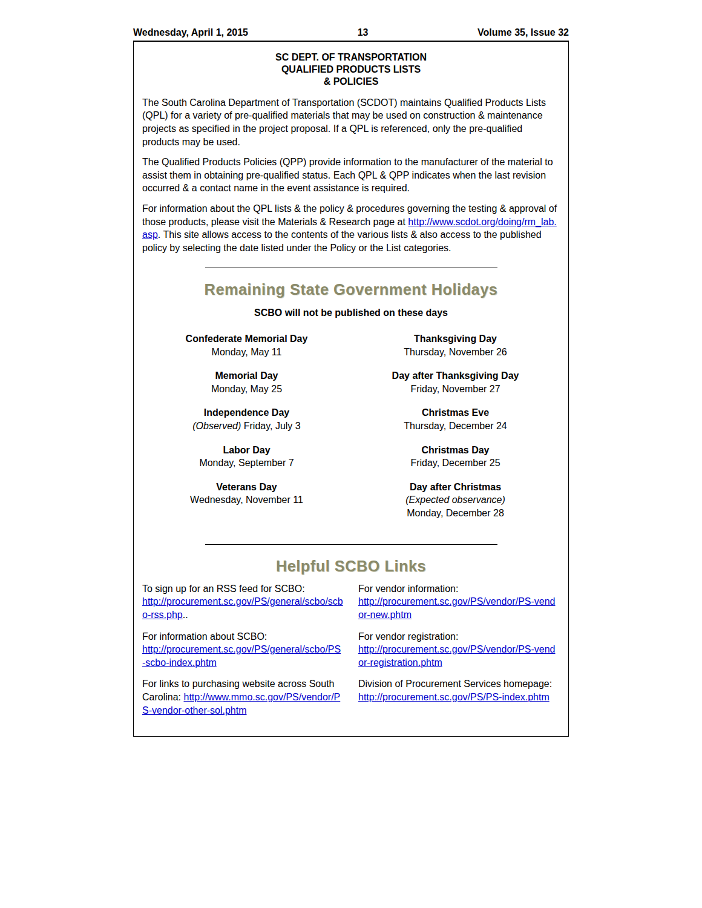Wednesday, April 1, 2015
13
Volume 35, Issue 32
SC DEPT. OF TRANSPORTATION
QUALIFIED PRODUCTS LISTS
& POLICIES
The South Carolina Department of Transportation (SCDOT) maintains Qualified Products Lists (QPL) for a variety of pre-qualified materials that may be used on construction & maintenance projects as specified in the project proposal. If a QPL is referenced, only the pre-qualified products may be used.
The Qualified Products Policies (QPP) provide information to the manufacturer of the material to assist them in obtaining pre-qualified status. Each QPL & QPP indicates when the last revision occurred & a contact name in the event assistance is required.
For information about the QPL lists & the policy & procedures governing the testing & approval of those products, please visit the Materials & Research page at http://www.scdot.org/doing/rm_lab.asp. This site allows access to the contents of the various lists & also access to the published policy by selecting the date listed under the Policy or the List categories.
Remaining State Government Holidays
SCBO will not be published on these days
| Confederate Memorial Day Monday, May 11 | Thanksgiving Day Thursday, November 26 |
| Memorial Day Monday, May 25 | Day after Thanksgiving Day Friday, November 27 |
| Independence Day (Observed) Friday, July 3 | Christmas Eve Thursday, December 24 |
| Labor Day Monday, September 7 | Christmas Day Friday, December 25 |
| Veterans Day Wednesday, November 11 | Day after Christmas (Expected observance) Monday, December 28 |
Helpful SCBO Links
| To sign up for an RSS feed for SCBO: http://procurement.sc.gov/PS/general/scbo/scbo-rss.php .. For information about SCBO: http://procurement.sc.gov/PS/general/scbo/PS-scbo-index.phtm For links to purchasing website across South Carolina: http://www.mmo.sc.gov/PS/vendor/PS-vendor-other-sol.phtm | For vendor information: http://procurement.sc.gov/PS/vendor/PS-vendor-new.phtm For vendor registration: http://procurement.sc.gov/PS/vendor/PS-vendor-registration.phtm Division of Procurement Services homepage: http://procurement.sc.gov/PS/PS-index.phtm |